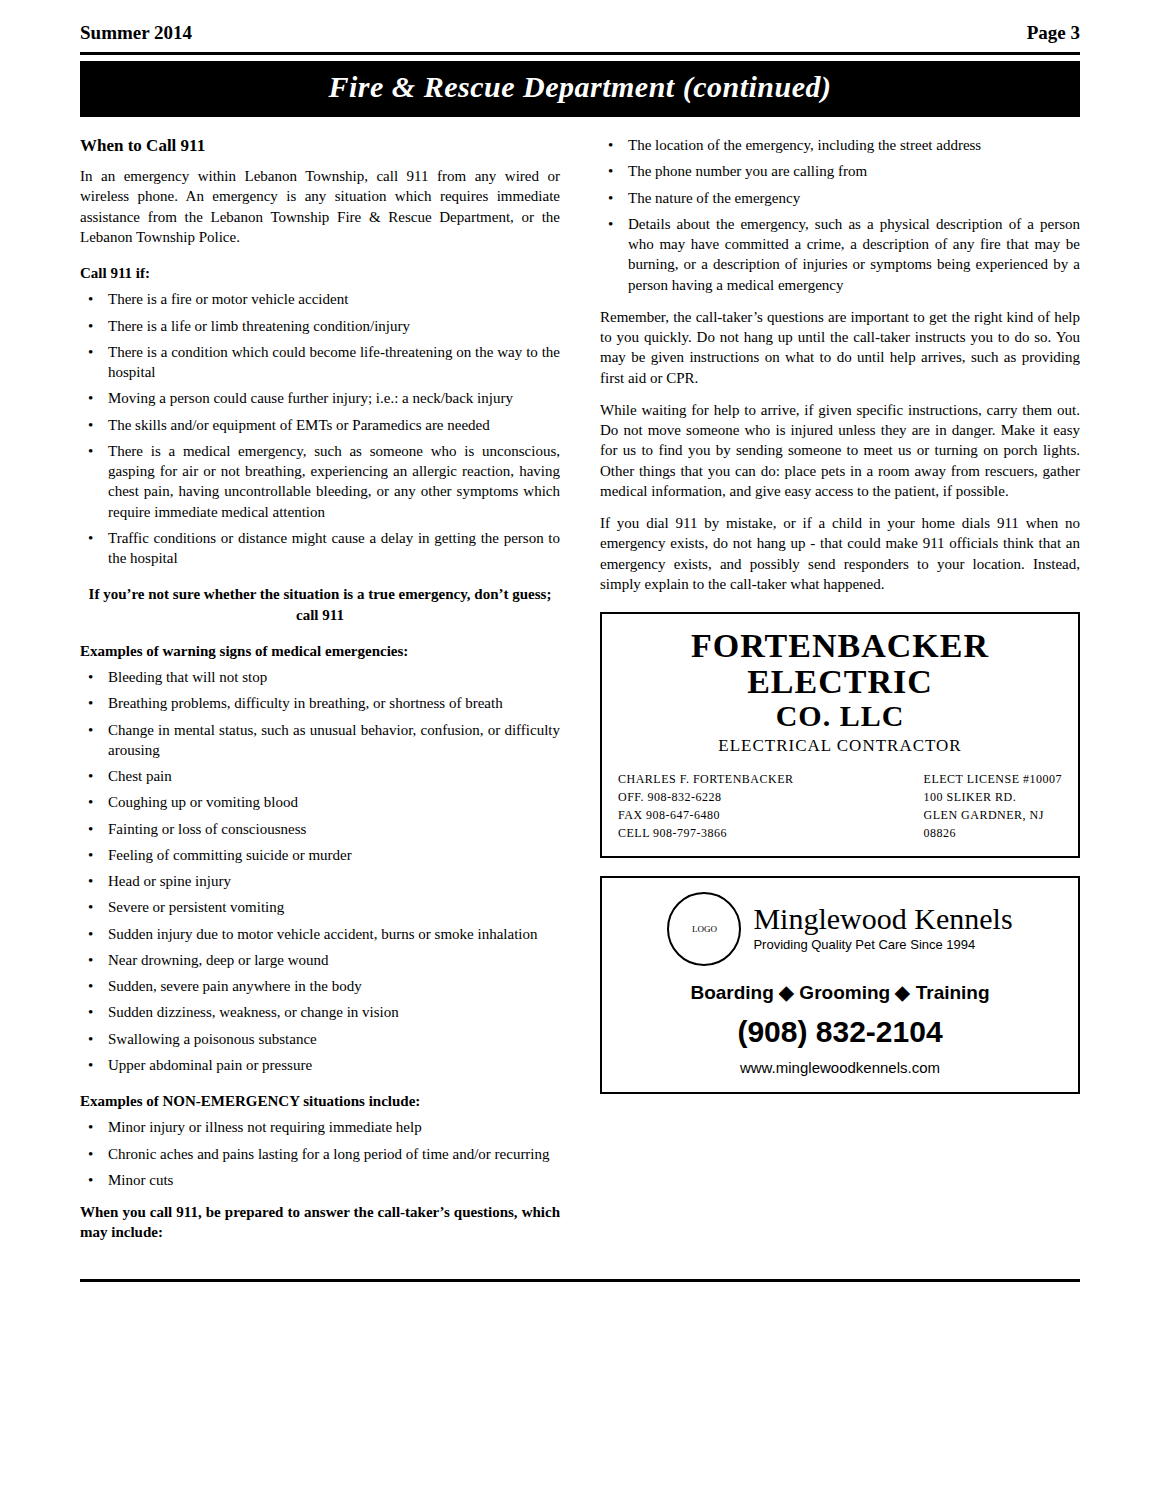Summer 2014 Page 3
Fire & Rescue Department (continued)
When to Call 911
In an emergency within Lebanon Township, call 911 from any wired or wireless phone. An emergency is any situation which requires immediate assistance from the Lebanon Township Fire & Rescue Department, or the Lebanon Township Police.
Call 911 if:
There is a fire or motor vehicle accident
There is a life or limb threatening condition/injury
There is a condition which could become life-threatening on the way to the hospital
Moving a person could cause further injury; i.e.: a neck/back injury
The skills and/or equipment of EMTs or Paramedics are needed
There is a medical emergency, such as someone who is unconscious, gasping for air or not breathing, experiencing an allergic reaction, having chest pain, having uncontrollable bleeding, or any other symptoms which require immediate medical attention
Traffic conditions or distance might cause a delay in getting the person to the hospital
If you’re not sure whether the situation is a true emergency, don’t guess; call 911
Examples of warning signs of medical emergencies:
Bleeding that will not stop
Breathing problems, difficulty in breathing, or shortness of breath
Change in mental status, such as unusual behavior, confusion, or difficulty arousing
Chest pain
Coughing up or vomiting blood
Fainting or loss of consciousness
Feeling of committing suicide or murder
Head or spine injury
Severe or persistent vomiting
Sudden injury due to motor vehicle accident, burns or smoke inhalation
Near drowning, deep or large wound
Sudden, severe pain anywhere in the body
Sudden dizziness, weakness, or change in vision
Swallowing a poisonous substance
Upper abdominal pain or pressure
Examples of NON-EMERGENCY situations include:
Minor injury or illness not requiring immediate help
Chronic aches and pains lasting for a long period of time and/or recurring
Minor cuts
When you call 911, be prepared to answer the call-taker’s questions, which may include:
The location of the emergency, including the street address
The phone number you are calling from
The nature of the emergency
Details about the emergency, such as a physical description of a person who may have committed a crime, a description of any fire that may be burning, or a description of injuries or symptoms being experienced by a person having a medical emergency
Remember, the call-taker’s questions are important to get the right kind of help to you quickly. Do not hang up until the call-taker instructs you to do so. You may be given instructions on what to do until help arrives, such as providing first aid or CPR.
While waiting for help to arrive, if given specific instructions, carry them out. Do not move someone who is injured unless they are in danger. Make it easy for us to find you by sending someone to meet us or turning on porch lights. Other things that you can do: place pets in a room away from rescuers, gather medical information, and give easy access to the patient, if possible.
If you dial 911 by mistake, or if a child in your home dials 911 when no emergency exists, do not hang up - that could make 911 officials think that an emergency exists, and possibly send responders to your location. Instead, simply explain to the call-taker what happened.
FORTENBACKER ELECTRIC CO. LLC
ELECTRICAL CONTRACTOR
CHARLES F. FORTENBACKER
OFF. 908-832-6228
FAX 908-647-6480
CELL 908-797-3866
ELECT LICENSE #10007
100 SLIKER RD.
GLEN GARDNER, NJ
08826
LOGO
Minglewood Kennels
Providing Quality Pet Care Since 1994
Boarding ◆ Grooming ◆ Training
(908) 832-2104
www.minglewoodkennels.com